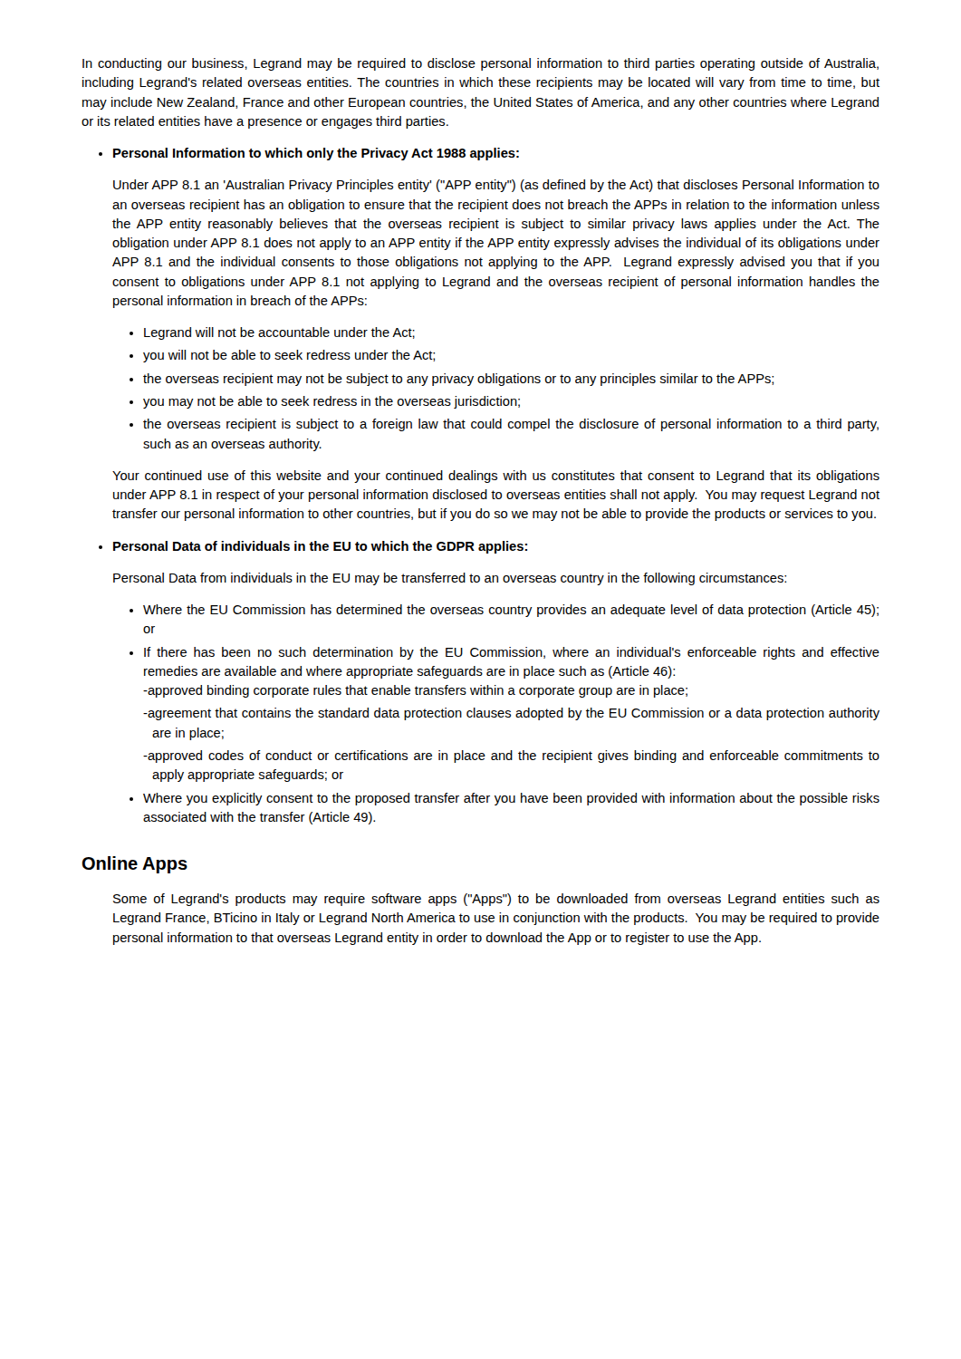In conducting our business, Legrand may be required to disclose personal information to third parties operating outside of Australia, including Legrand's related overseas entities. The countries in which these recipients may be located will vary from time to time, but may include New Zealand, France and other European countries, the United States of America, and any other countries where Legrand or its related entities have a presence or engages third parties.
Personal Information to which only the Privacy Act 1988 applies:
Under APP 8.1 an 'Australian Privacy Principles entity' ("APP entity") (as defined by the Act) that discloses Personal Information to an overseas recipient has an obligation to ensure that the recipient does not breach the APPs in relation to the information unless the APP entity reasonably believes that the overseas recipient is subject to similar privacy laws applies under the Act. The obligation under APP 8.1 does not apply to an APP entity if the APP entity expressly advises the individual of its obligations under APP 8.1 and the individual consents to those obligations not applying to the APP. Legrand expressly advised you that if you consent to obligations under APP 8.1 not applying to Legrand and the overseas recipient of personal information handles the personal information in breach of the APPs:
Legrand will not be accountable under the Act;
you will not be able to seek redress under the Act;
the overseas recipient may not be subject to any privacy obligations or to any principles similar to the APPs;
you may not be able to seek redress in the overseas jurisdiction;
the overseas recipient is subject to a foreign law that could compel the disclosure of personal information to a third party, such as an overseas authority.
Your continued use of this website and your continued dealings with us constitutes that consent to Legrand that its obligations under APP 8.1 in respect of your personal information disclosed to overseas entities shall not apply. You may request Legrand not transfer our personal information to other countries, but if you do so we may not be able to provide the products or services to you.
Personal Data of individuals in the EU to which the GDPR applies:
Personal Data from individuals in the EU may be transferred to an overseas country in the following circumstances:
Where the EU Commission has determined the overseas country provides an adequate level of data protection (Article 45); or
If there has been no such determination by the EU Commission, where an individual's enforceable rights and effective remedies are available and where appropriate safeguards are in place such as (Article 46):
-approved binding corporate rules that enable transfers within a corporate group are in place;
-agreement that contains the standard data protection clauses adopted by the EU Commission or a data protection authority are in place;
-approved codes of conduct or certifications are in place and the recipient gives binding and enforceable commitments to apply appropriate safeguards; or
Where you explicitly consent to the proposed transfer after you have been provided with information about the possible risks associated with the transfer (Article 49).
Online Apps
Some of Legrand's products may require software apps ("Apps") to be downloaded from overseas Legrand entities such as Legrand France, BTicino in Italy or Legrand North America to use in conjunction with the products. You may be required to provide personal information to that overseas Legrand entity in order to download the App or to register to use the App.